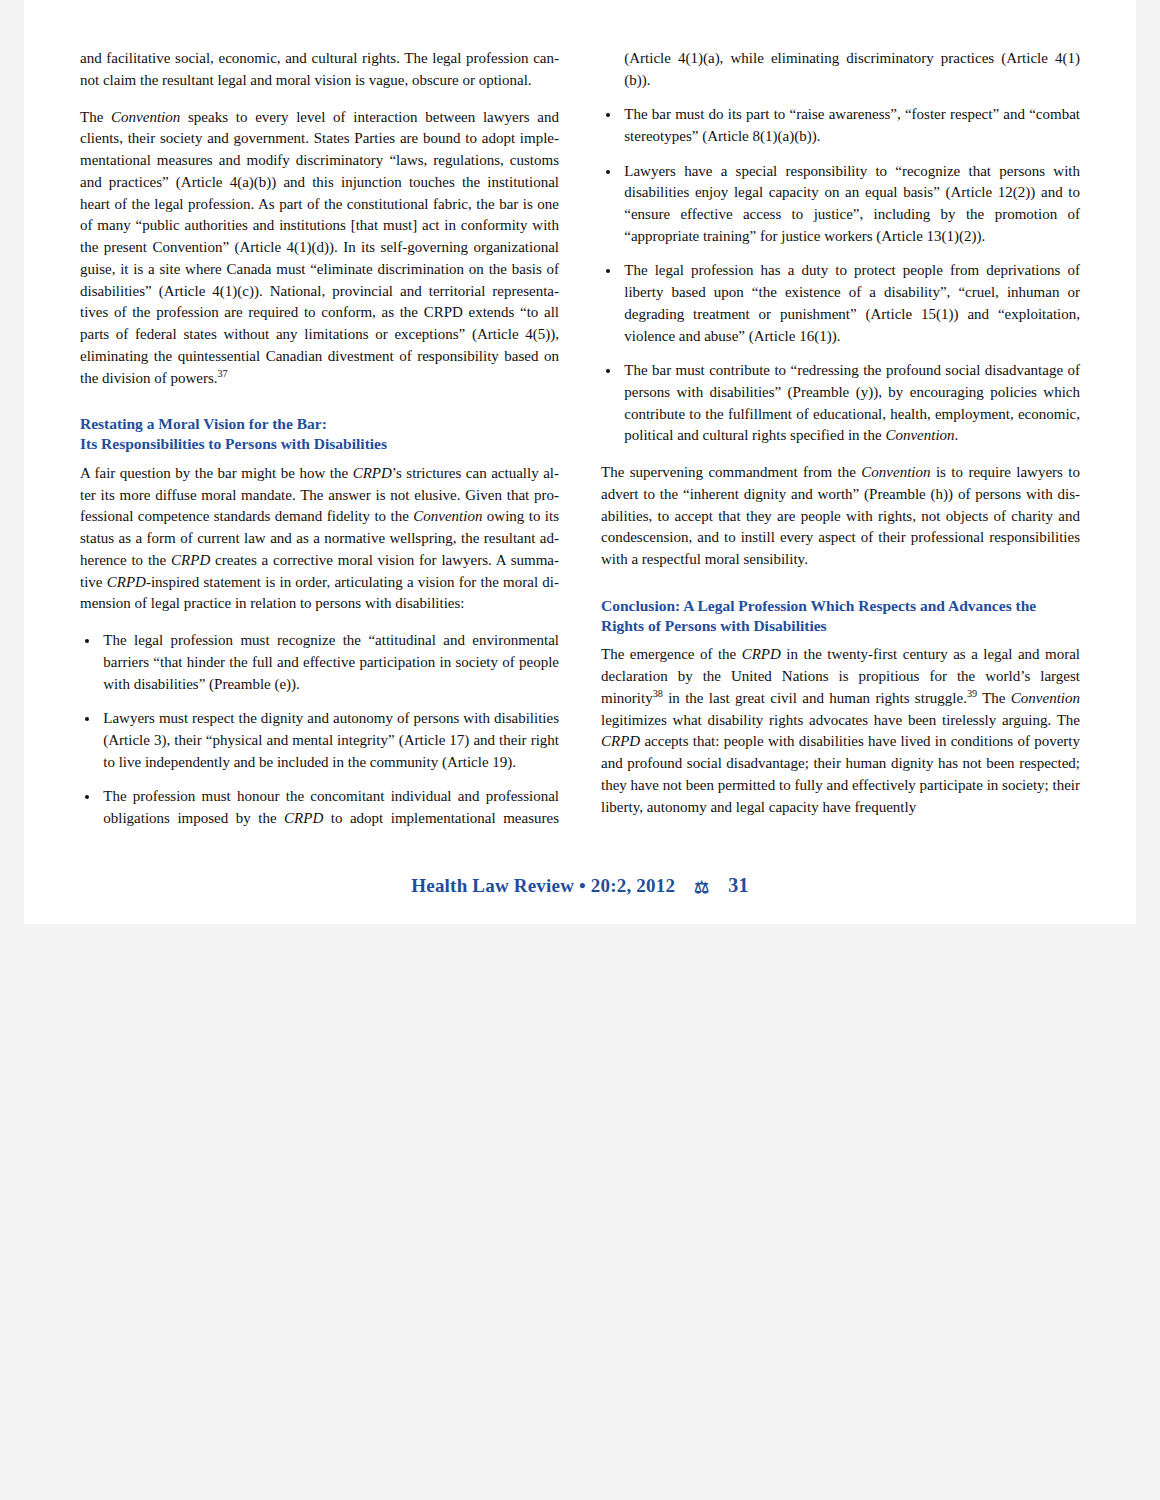and facilitative social, economic, and cultural rights. The legal profession cannot claim the resultant legal and moral vision is vague, obscure or optional.
The Convention speaks to every level of interaction between lawyers and clients, their society and government. States Parties are bound to adopt implementational measures and modify discriminatory “laws, regulations, customs and practices” (Article 4(a)(b)) and this injunction touches the institutional heart of the legal profession. As part of the constitutional fabric, the bar is one of many “public authorities and institutions [that must] act in conformity with the present Convention” (Article 4(1)(d)). In its self-governing organizational guise, it is a site where Canada must “eliminate discrimination on the basis of disabilities” (Article 4(1)(c)). National, provincial and territorial representatives of the profession are required to conform, as the CRPD extends “to all parts of federal states without any limitations or exceptions” (Article 4(5)), eliminating the quintessential Canadian divestment of responsibility based on the division of powers.37
Restating a Moral Vision for the Bar:
Its Responsibilities to Persons with Disabilities
A fair question by the bar might be how the CRPD’s strictures can actually alter its more diffuse moral mandate. The answer is not elusive. Given that professional competence standards demand fidelity to the Convention owing to its status as a form of current law and as a normative wellspring, the resultant adherence to the CRPD creates a corrective moral vision for lawyers. A summative CRPD-inspired statement is in order, articulating a vision for the moral dimension of legal practice in relation to persons with disabilities:
The legal profession must recognize the “attitudinal and environmental barriers “that hinder the full and effective participation in society of people with disabilities” (Preamble (e)).
Lawyers must respect the dignity and autonomy of persons with disabilities (Article 3), their “physical and mental integrity” (Article 17) and their right to live independently and be included in the community (Article 19).
The profession must honour the concomitant individual and professional obligations imposed by the CRPD to adopt implementational measures (Article 4(1)(a), while eliminating discriminatory practices (Article 4(1)(b)).
The bar must do its part to “raise awareness”, “foster respect” and “combat stereotypes” (Article 8(1)(a)(b)).
Lawyers have a special responsibility to “recognize that persons with disabilities enjoy legal capacity on an equal basis” (Article 12(2)) and to “ensure effective access to justice”, including by the promotion of “appropriate training” for justice workers (Article 13(1)(2)).
The legal profession has a duty to protect people from deprivations of liberty based upon “the existence of a disability”, “cruel, inhuman or degrading treatment or punishment” (Article 15(1)) and “exploitation, violence and abuse” (Article 16(1)).
The bar must contribute to “redressing the profound social disadvantage of persons with disabilities” (Preamble (y)), by encouraging policies which contribute to the fulfillment of educational, health, employment, economic, political and cultural rights specified in the Convention.
The supervening commandment from the Convention is to require lawyers to advert to the “inherent dignity and worth” (Preamble (h)) of persons with disabilities, to accept that they are people with rights, not objects of charity and condescension, and to instill every aspect of their professional responsibilities with a respectful moral sensibility.
Conclusion: A Legal Profession Which Respects and Advances the Rights of Persons with Disabilities
The emergence of the CRPD in the twenty-first century as a legal and moral declaration by the United Nations is propitious for the world’s largest minority38 in the last great civil and human rights struggle.39 The Convention legitimizes what disability rights advocates have been tirelessly arguing. The CRPD accepts that: people with disabilities have lived in conditions of poverty and profound social disadvantage; their human dignity has not been respected; they have not been permitted to fully and effectively participate in society; their liberty, autonomy and legal capacity have frequently
Health Law Review • 20:2, 2012 ⚖ 31